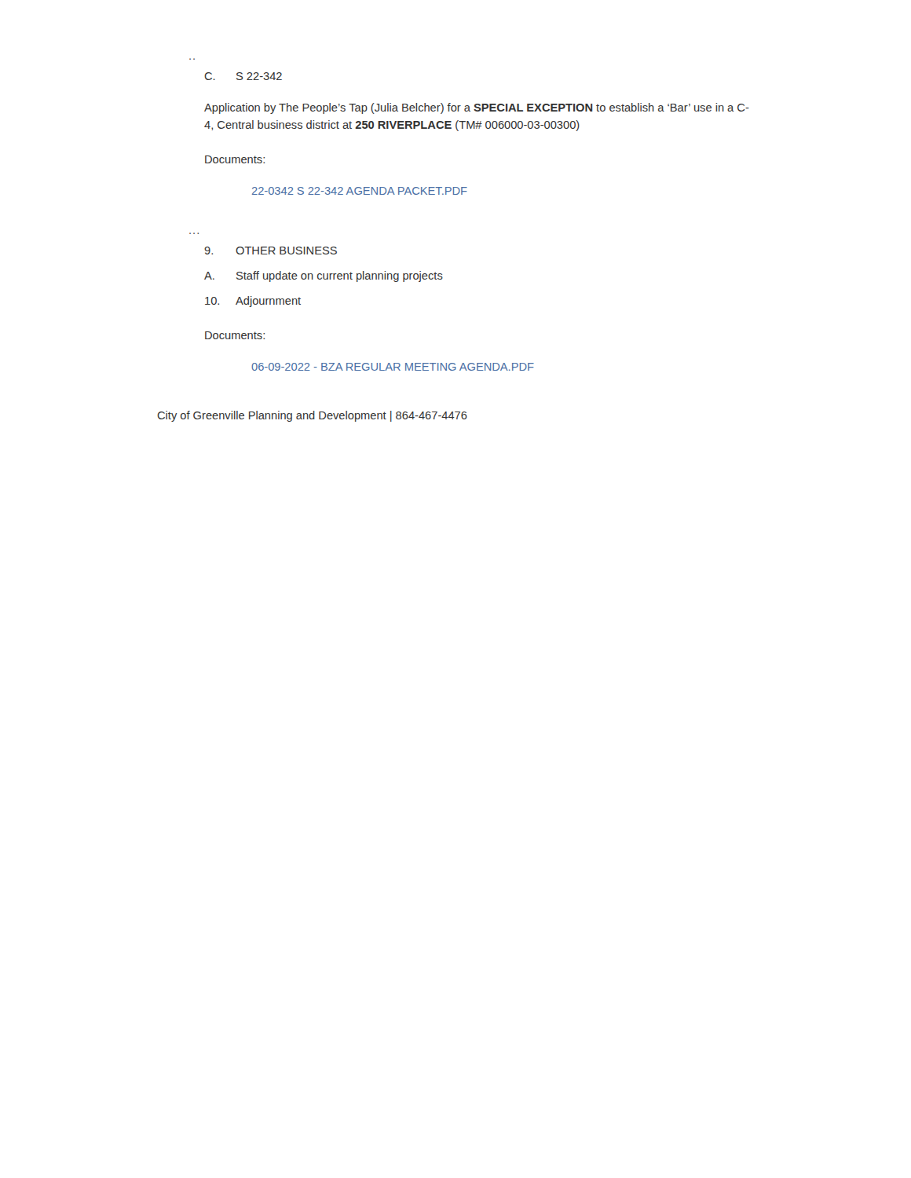..
C. S 22-342
Application by The People’s Tap (Julia Belcher) for a SPECIAL EXCEPTION to establish a ‘Bar’ use in a C-4, Central business district at 250 RIVERPLACE (TM# 006000-03-00300)
Documents:
22-0342 S 22-342 AGENDA PACKET.PDF
...
9. OTHER BUSINESS
A. Staff update on current planning projects
10. Adjournment
Documents:
06-09-2022 - BZA REGULAR MEETING AGENDA.PDF
City of Greenville Planning and Development | 864-467-4476